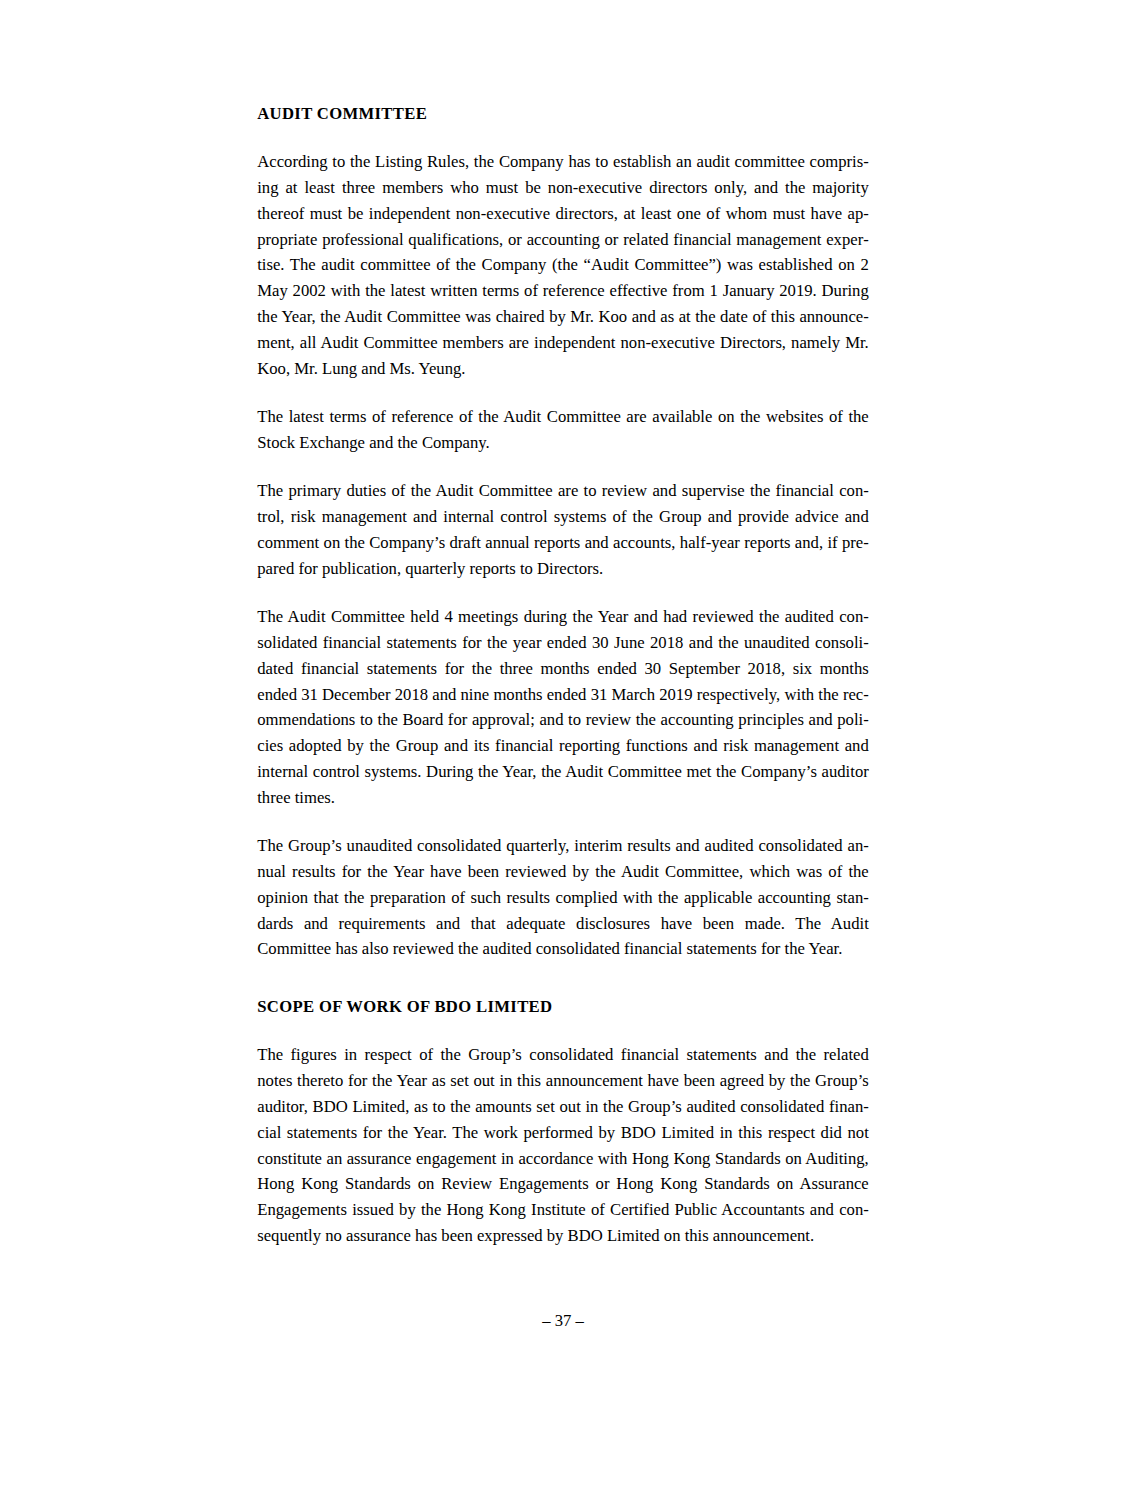Audit Committee
According to the Listing Rules, the Company has to establish an audit committee comprising at least three members who must be non-executive directors only, and the majority thereof must be independent non-executive directors, at least one of whom must have appropriate professional qualifications, or accounting or related financial management expertise. The audit committee of the Company (the “Audit Committee”) was established on 2 May 2002 with the latest written terms of reference effective from 1 January 2019. During the Year, the Audit Committee was chaired by Mr. Koo and as at the date of this announcement, all Audit Committee members are independent non-executive Directors, namely Mr. Koo, Mr. Lung and Ms. Yeung.
The latest terms of reference of the Audit Committee are available on the websites of the Stock Exchange and the Company.
The primary duties of the Audit Committee are to review and supervise the financial control, risk management and internal control systems of the Group and provide advice and comment on the Company’s draft annual reports and accounts, half-year reports and, if prepared for publication, quarterly reports to Directors.
The Audit Committee held 4 meetings during the Year and had reviewed the audited consolidated financial statements for the year ended 30 June 2018 and the unaudited consolidated financial statements for the three months ended 30 September 2018, six months ended 31 December 2018 and nine months ended 31 March 2019 respectively, with the recommendations to the Board for approval; and to review the accounting principles and policies adopted by the Group and its financial reporting functions and risk management and internal control systems. During the Year, the Audit Committee met the Company’s auditor three times.
The Group’s unaudited consolidated quarterly, interim results and audited consolidated annual results for the Year have been reviewed by the Audit Committee, which was of the opinion that the preparation of such results complied with the applicable accounting standards and requirements and that adequate disclosures have been made. The Audit Committee has also reviewed the audited consolidated financial statements for the Year.
Scope of Work of BDO Limited
The figures in respect of the Group’s consolidated financial statements and the related notes thereto for the Year as set out in this announcement have been agreed by the Group’s auditor, BDO Limited, as to the amounts set out in the Group’s audited consolidated financial statements for the Year. The work performed by BDO Limited in this respect did not constitute an assurance engagement in accordance with Hong Kong Standards on Auditing, Hong Kong Standards on Review Engagements or Hong Kong Standards on Assurance Engagements issued by the Hong Kong Institute of Certified Public Accountants and consequently no assurance has been expressed by BDO Limited on this announcement.
– 37 –